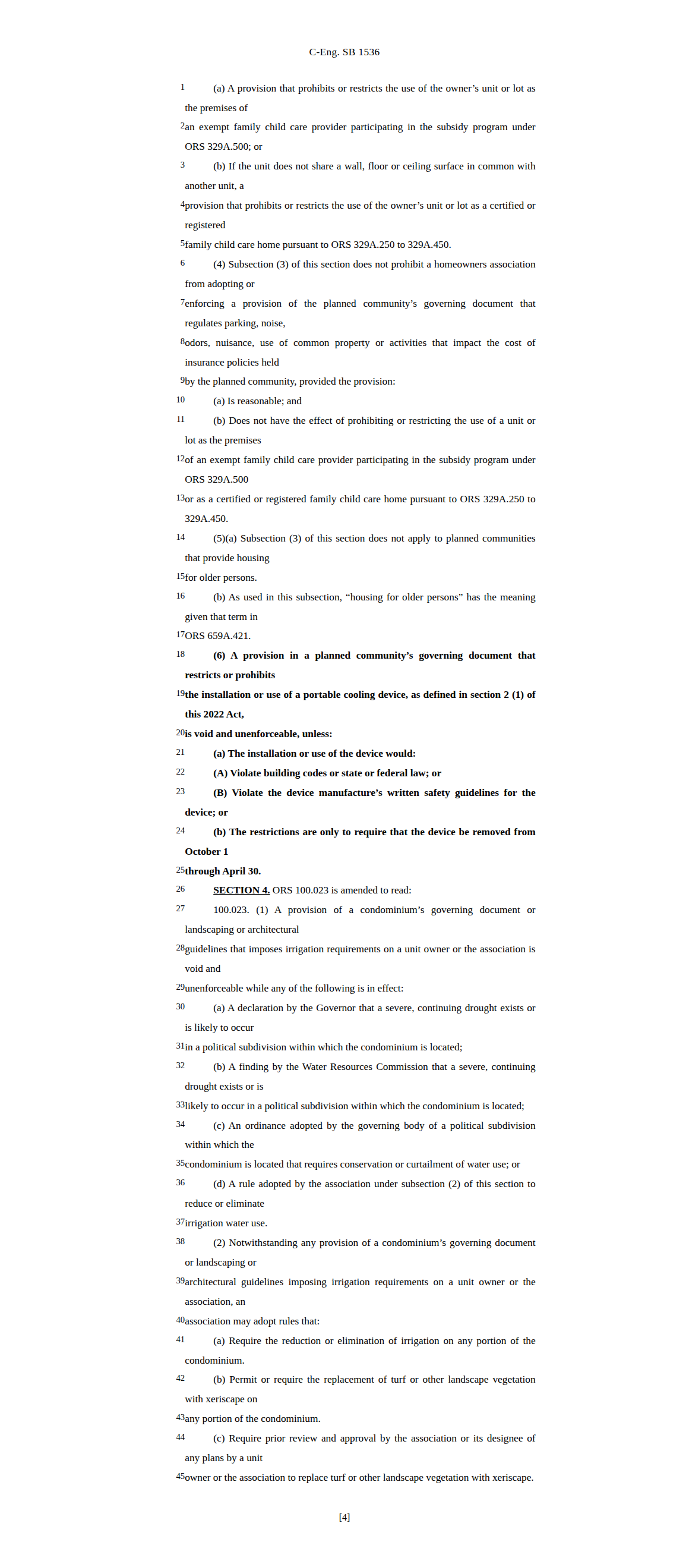C-Eng. SB 1536
| 1 | (a) A provision that prohibits or restricts the use of the owner’s unit or lot as the premises of |
| 2 | an exempt family child care provider participating in the subsidy program under ORS 329A.500; or |
| 3 | (b) If the unit does not share a wall, floor or ceiling surface in common with another unit, a |
| 4 | provision that prohibits or restricts the use of the owner’s unit or lot as a certified or registered |
| 5 | family child care home pursuant to ORS 329A.250 to 329A.450. |
| 6 | (4) Subsection (3) of this section does not prohibit a homeowners association from adopting or |
| 7 | enforcing a provision of the planned community’s governing document that regulates parking, noise, |
| 8 | odors, nuisance, use of common property or activities that impact the cost of insurance policies held |
| 9 | by the planned community, provided the provision: |
| 10 | (a) Is reasonable; and |
| 11 | (b) Does not have the effect of prohibiting or restricting the use of a unit or lot as the premises |
| 12 | of an exempt family child care provider participating in the subsidy program under ORS 329A.500 |
| 13 | or as a certified or registered family child care home pursuant to ORS 329A.250 to 329A.450. |
| 14 | (5)(a) Subsection (3) of this section does not apply to planned communities that provide housing |
| 15 | for older persons. |
| 16 | (b) As used in this subsection, “housing for older persons” has the meaning given that term in |
| 17 | ORS 659A.421. |
| 18 | (6) A provision in a planned community’s governing document that restricts or prohibits |
| 19 | the installation or use of a portable cooling device, as defined in section 2 (1) of this 2022 Act, |
| 20 | is void and unenforceable, unless: |
| 21 | (a) The installation or use of the device would: |
| 22 | (A) Violate building codes or state or federal law; or |
| 23 | (B) Violate the device manufacture’s written safety guidelines for the device; or |
| 24 | (b) The restrictions are only to require that the device be removed from October 1 |
| 25 | through April 30. |
| 26 | SECTION 4. ORS 100.023 is amended to read: |
| 27 | 100.023. (1) A provision of a condominium’s governing document or landscaping or architectural |
| 28 | guidelines that imposes irrigation requirements on a unit owner or the association is void and |
| 29 | unenforceable while any of the following is in effect: |
| 30 | (a) A declaration by the Governor that a severe, continuing drought exists or is likely to occur |
| 31 | in a political subdivision within which the condominium is located; |
| 32 | (b) A finding by the Water Resources Commission that a severe, continuing drought exists or is |
| 33 | likely to occur in a political subdivision within which the condominium is located; |
| 34 | (c) An ordinance adopted by the governing body of a political subdivision within which the |
| 35 | condominium is located that requires conservation or curtailment of water use; or |
| 36 | (d) A rule adopted by the association under subsection (2) of this section to reduce or eliminate |
| 37 | irrigation water use. |
| 38 | (2) Notwithstanding any provision of a condominium’s governing document or landscaping or |
| 39 | architectural guidelines imposing irrigation requirements on a unit owner or the association, an |
| 40 | association may adopt rules that: |
| 41 | (a) Require the reduction or elimination of irrigation on any portion of the condominium. |
| 42 | (b) Permit or require the replacement of turf or other landscape vegetation with xeriscape on |
| 43 | any portion of the condominium. |
| 44 | (c) Require prior review and approval by the association or its designee of any plans by a unit |
| 45 | owner or the association to replace turf or other landscape vegetation with xeriscape. |
[4]